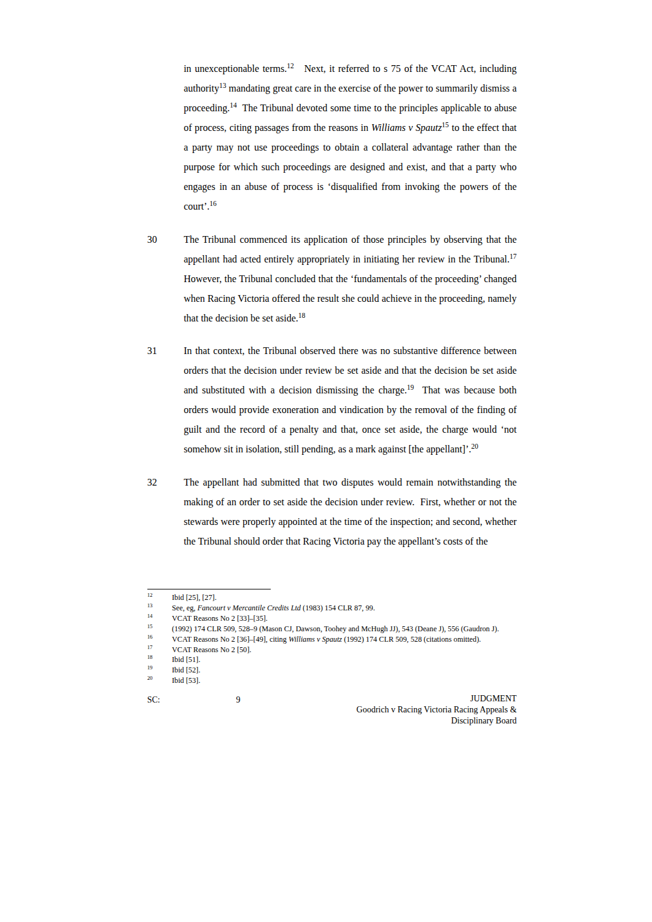in unexceptionable terms.12 Next, it referred to s 75 of the VCAT Act, including authority13 mandating great care in the exercise of the power to summarily dismiss a proceeding.14 The Tribunal devoted some time to the principles applicable to abuse of process, citing passages from the reasons in Williams v Spautz15 to the effect that a party may not use proceedings to obtain a collateral advantage rather than the purpose for which such proceedings are designed and exist, and that a party who engages in an abuse of process is ‘disqualified from invoking the powers of the court’.16
30
The Tribunal commenced its application of those principles by observing that the appellant had acted entirely appropriately in initiating her review in the Tribunal.17 However, the Tribunal concluded that the ‘fundamentals of the proceeding’ changed when Racing Victoria offered the result she could achieve in the proceeding, namely that the decision be set aside.18
31
In that context, the Tribunal observed there was no substantive difference between orders that the decision under review be set aside and that the decision be set aside and substituted with a decision dismissing the charge.19 That was because both orders would provide exoneration and vindication by the removal of the finding of guilt and the record of a penalty and that, once set aside, the charge would ‘not somehow sit in isolation, still pending, as a mark against [the appellant]’.20
32
The appellant had submitted that two disputes would remain notwithstanding the making of an order to set aside the decision under review. First, whether or not the stewards were properly appointed at the time of the inspection; and second, whether the Tribunal should order that Racing Victoria pay the appellant’s costs of the
12
Ibid [25], [27].
13
See, eg, Fancourt v Mercantile Credits Ltd (1983) 154 CLR 87, 99.
14
VCAT Reasons No 2 [33]–[35].
15
(1992) 174 CLR 509, 528–9 (Mason CJ, Dawson, Toohey and McHugh JJ), 543 (Deane J), 556 (Gaudron J).
16
VCAT Reasons No 2 [36]–[49], citing Williams v Spautz (1992) 174 CLR 509, 528 (citations omitted).
17
VCAT Reasons No 2 [50].
18
Ibid [51].
19
Ibid [52].
20
Ibid [53].
SC:
9
JUDGMENT Goodrich v Racing Victoria Racing Appeals &
Disciplinary Board